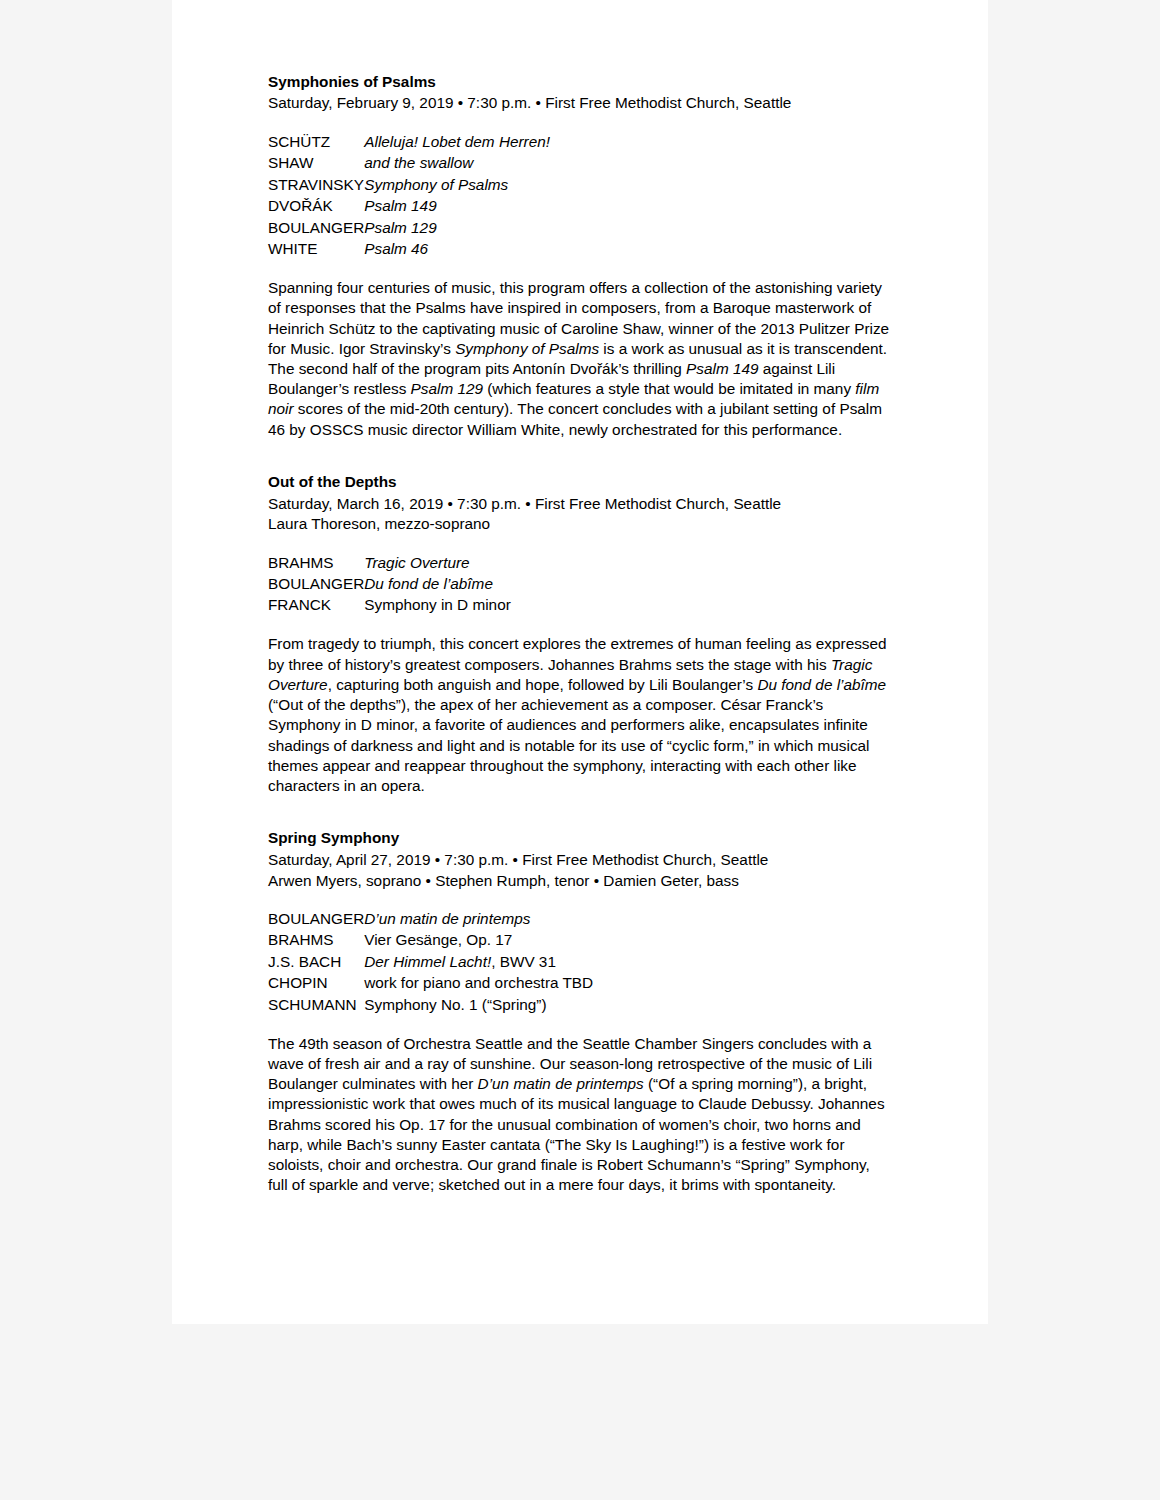Symphonies of Psalms
Saturday, February 9, 2019 • 7:30 p.m. • First Free Methodist Church, Seattle
| SCHÜTZ | Alleluja! Lobet dem Herren! |
| SHAW | and the swallow |
| STRAVINSKY | Symphony of Psalms |
| DVOŘÁK | Psalm 149 |
| BOULANGER | Psalm 129 |
| WHITE | Psalm 46 |
Spanning four centuries of music, this program offers a collection of the astonishing variety of responses that the Psalms have inspired in composers, from a Baroque masterwork of Heinrich Schütz to the captivating music of Caroline Shaw, winner of the 2013 Pulitzer Prize for Music. Igor Stravinsky’s Symphony of Psalms is a work as unusual as it is transcendent. The second half of the program pits Antonín Dvořák’s thrilling Psalm 149 against Lili Boulanger’s restless Psalm 129 (which features a style that would be imitated in many film noir scores of the mid-20th century). The concert concludes with a jubilant setting of Psalm 46 by OSSCS music director William White, newly orchestrated for this performance.
Out of the Depths
Saturday, March 16, 2019 • 7:30 p.m. • First Free Methodist Church, Seattle
Laura Thoreson, mezzo-soprano
| BRAHMS | Tragic Overture |
| BOULANGER | Du fond de l’abîme |
| FRANCK | Symphony in D minor |
From tragedy to triumph, this concert explores the extremes of human feeling as expressed by three of history’s greatest composers. Johannes Brahms sets the stage with his Tragic Overture, capturing both anguish and hope, followed by Lili Boulanger’s Du fond de l’abîme (“Out of the depths”), the apex of her achievement as a composer. César Franck’s Symphony in D minor, a favorite of audiences and performers alike, encapsulates infinite shadings of darkness and light and is notable for its use of “cyclic form,” in which musical themes appear and reappear throughout the symphony, interacting with each other like characters in an opera.
Spring Symphony
Saturday, April 27, 2019 • 7:30 p.m. • First Free Methodist Church, Seattle
Arwen Myers, soprano • Stephen Rumph, tenor • Damien Geter, bass
| BOULANGER | D’un matin de printemps |
| BRAHMS | Vier Gesänge, Op. 17 |
| J.S. BACH | Der Himmel Lacht! , BWV 31 |
| CHOPIN | work for piano and orchestra TBD |
| SCHUMANN | Symphony No. 1 (“Spring”) |
The 49th season of Orchestra Seattle and the Seattle Chamber Singers concludes with a wave of fresh air and a ray of sunshine. Our season-long retrospective of the music of Lili Boulanger culminates with her D’un matin de printemps (“Of a spring morning”), a bright, impressionistic work that owes much of its musical language to Claude Debussy. Johannes Brahms scored his Op. 17 for the unusual combination of women’s choir, two horns and harp, while Bach’s sunny Easter cantata (“The Sky Is Laughing!”) is a festive work for soloists, choir and orchestra. Our grand finale is Robert Schumann’s “Spring” Symphony, full of sparkle and verve; sketched out in a mere four days, it brims with spontaneity.